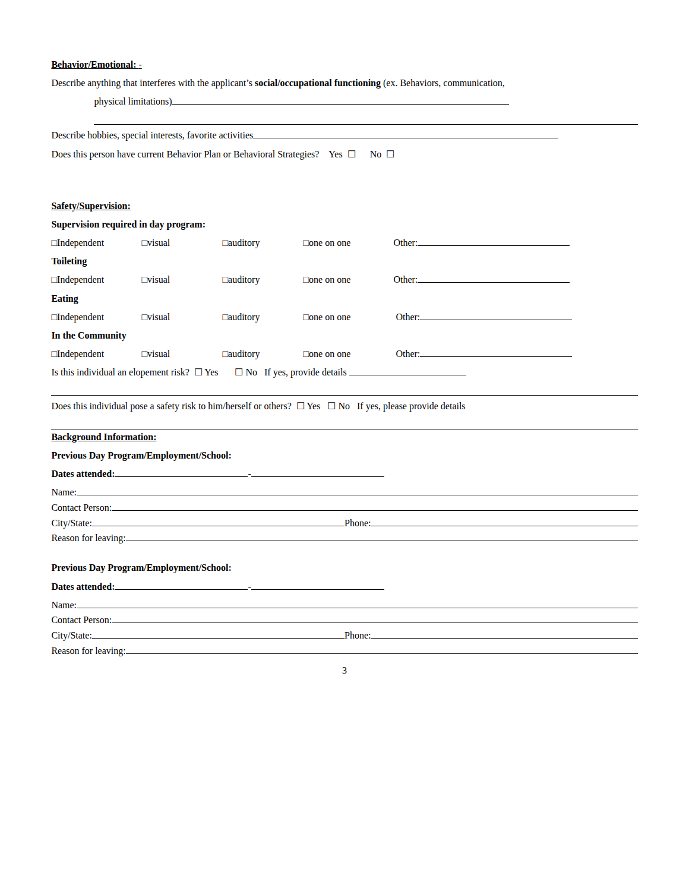Behavior/Emotional: -
Describe anything that interferes with the applicant’s social/occupational functioning (ex. Behaviors, communication,
physical limitations)
Describe hobbies, special interests, favorite activities
Does this person have current Behavior Plan or Behavioral Strategies? Yes ☐ No ☐
Safety/Supervision:
Supervision required in day program:
□Independent □visual □auditory □one on one Other:
Toileting
□Independent □visual □auditory □one on one Other:
Eating
□Independent □visual □auditory □one on one Other:
In the Community
□Independent □visual □auditory □one on one Other:
Is this individual an elopement risk? ☐ Yes ☐ No If yes, provide details
Does this individual pose a safety risk to him/herself or others? ☐ Yes ☐ No If yes, please provide details
Background Information:
Previous Day Program/Employment/School:
Dates attended: -
Name:
Contact Person:
City/State: Phone:
Reason for leaving:
Previous Day Program/Employment/School:
Dates attended: -
Name:
Contact Person:
City/State: Phone:
Reason for leaving:
3